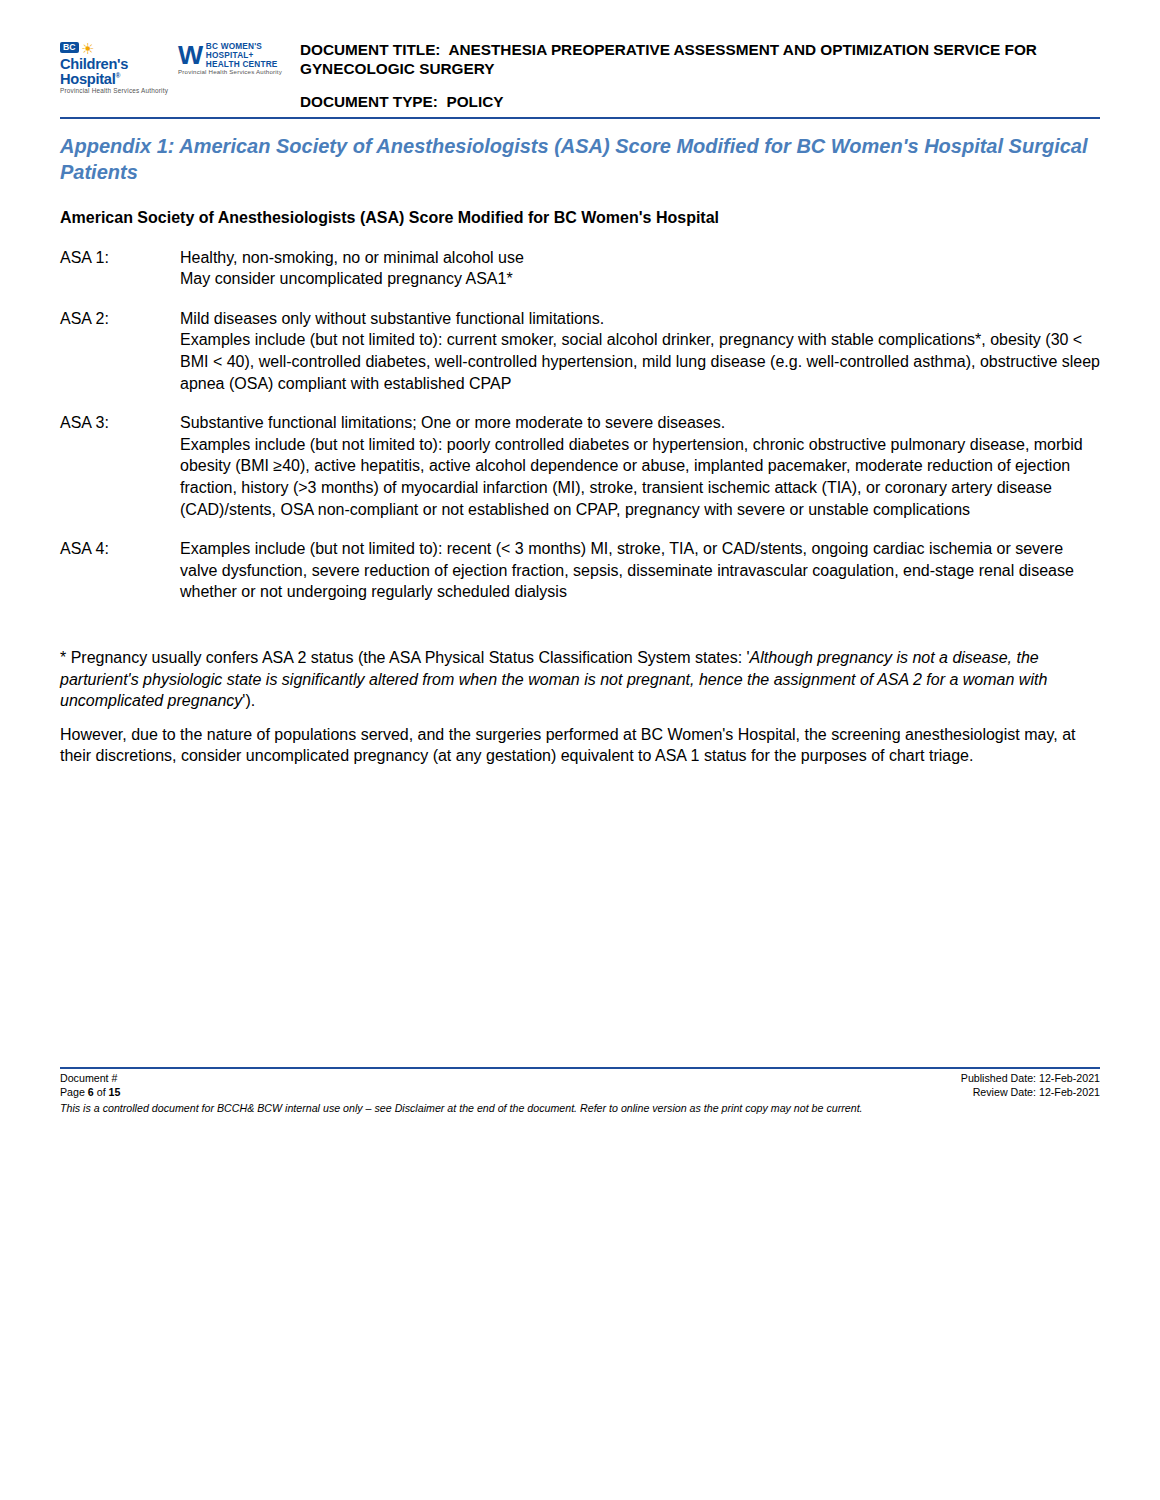BC ☀
Children's
Hospital®
Provincial Health Services Authority
W BC WOMEN'S
HOSPITAL+
HEALTH CENTRE
Provincial Health Services Authority
DOCUMENT TITLE: ANESTHESIA PREOPERATIVE ASSESSMENT AND OPTIMIZATION SERVICE FOR GYNECOLOGIC SURGERY
DOCUMENT TYPE: POLICY
Appendix 1: American Society of Anesthesiologists (ASA) Score Modified for BC Women's Hospital Surgical Patients
American Society of Anesthesiologists (ASA) Score Modified for BC Women's Hospital
| ASA 1: | Healthy, non-smoking, no or minimal alcohol use May consider uncomplicated pregnancy ASA1* |
| ASA 2: | Mild diseases only without substantive functional limitations. Examples include (but not limited to): current smoker, social alcohol drinker, pregnancy with stable complications*, obesity (30 < BMI < 40), well-controlled diabetes, well-controlled hypertension, mild lung disease (e.g. well-controlled asthma), obstructive sleep apnea (OSA) compliant with established CPAP |
| ASA 3: | Substantive functional limitations; One or more moderate to severe diseases. Examples include (but not limited to): poorly controlled diabetes or hypertension, chronic obstructive pulmonary disease, morbid obesity (BMI ≥40), active hepatitis, active alcohol dependence or abuse, implanted pacemaker, moderate reduction of ejection fraction, history (>3 months) of myocardial infarction (MI), stroke, transient ischemic attack (TIA), or coronary artery disease (CAD)/stents, OSA non-compliant or not established on CPAP, pregnancy with severe or unstable complications |
| ASA 4: | Examples include (but not limited to): recent (< 3 months) MI, stroke, TIA, or CAD/stents, ongoing cardiac ischemia or severe valve dysfunction, severe reduction of ejection fraction, sepsis, disseminate intravascular coagulation, end-stage renal disease whether or not undergoing regularly scheduled dialysis |
* Pregnancy usually confers ASA 2 status (the ASA Physical Status Classification System states: 'Although pregnancy is not a disease, the parturient's physiologic state is significantly altered from when the woman is not pregnant, hence the assignment of ASA 2 for a woman with uncomplicated pregnancy').
However, due to the nature of populations served, and the surgeries performed at BC Women's Hospital, the screening anesthesiologist may, at their discretions, consider uncomplicated pregnancy (at any gestation) equivalent to ASA 1 status for the purposes of chart triage.
Document #
Page 6 of 15
Published Date: 12-Feb-2021
Review Date: 12-Feb-2021
This is a controlled document for BCCH& BCW internal use only – see Disclaimer at the end of the document. Refer to online version as the print copy may not be current.